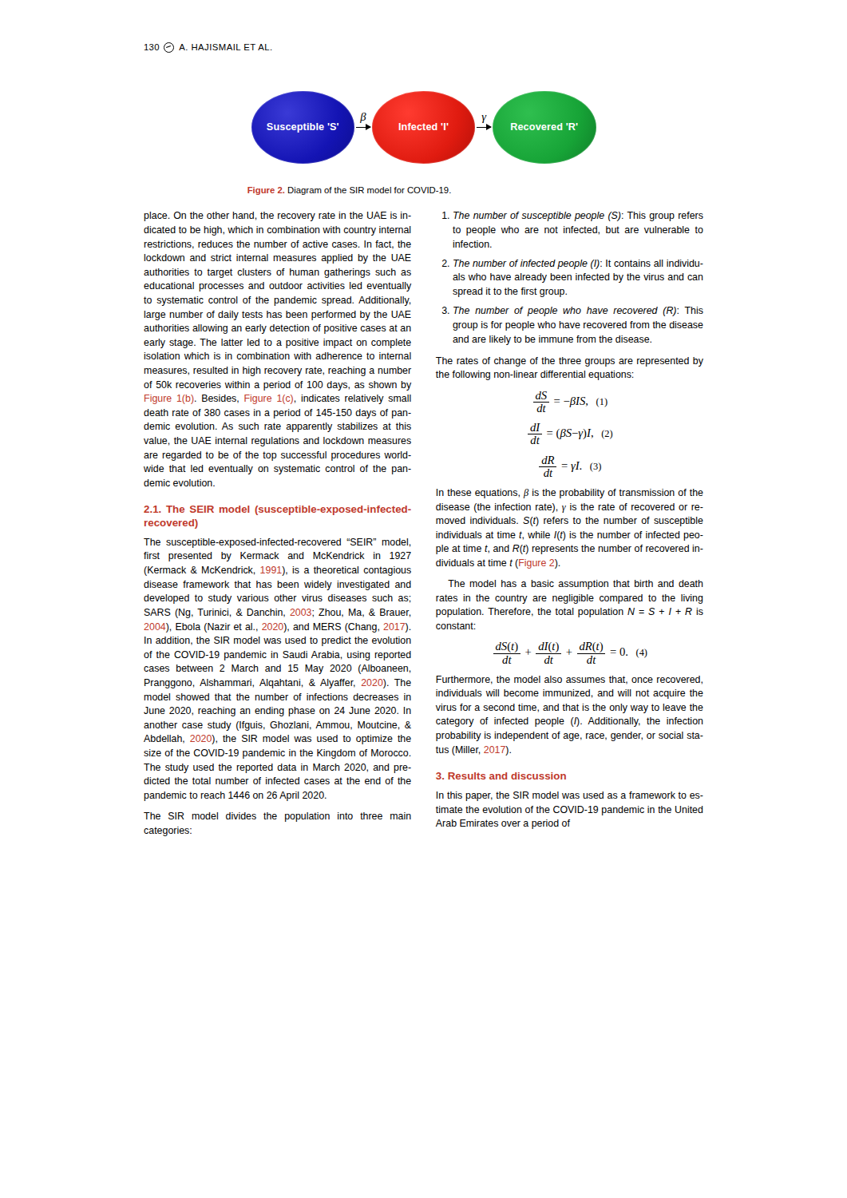130 A. HAJISMAIL ET AL.
Susceptible 'S'
β
Infected 'I'
γ
Recovered 'R'
Figure 2. Diagram of the SIR model for COVID-19.
place. On the other hand, the recovery rate in the UAE is indicated to be high, which in combination with country internal restrictions, reduces the number of active cases. In fact, the lockdown and strict internal measures applied by the UAE authorities to target clusters of human gatherings such as educational processes and outdoor activities led eventually to systematic control of the pandemic spread. Additionally, large number of daily tests has been performed by the UAE authorities allowing an early detection of positive cases at an early stage. The latter led to a positive impact on complete isolation which is in combination with adherence to internal measures, resulted in high recovery rate, reaching a number of 50k recoveries within a period of 100 days, as shown by Figure 1(b). Besides, Figure 1(c), indicates relatively small death rate of 380 cases in a period of 145-150 days of pandemic evolution. As such rate apparently stabilizes at this value, the UAE internal regulations and lockdown measures are regarded to be of the top successful procedures worldwide that led eventually on systematic control of the pandemic evolution.
2.1. The SEIR model (susceptible-exposed-infected-recovered)
The susceptible-exposed-infected-recovered “SEIR” model, first presented by Kermack and McKendrick in 1927 (Kermack & McKendrick, 1991), is a theoretical contagious disease framework that has been widely investigated and developed to study various other virus diseases such as; SARS (Ng, Turinici, & Danchin, 2003; Zhou, Ma, & Brauer, 2004), Ebola (Nazir et al., 2020), and MERS (Chang, 2017). In addition, the SIR model was used to predict the evolution of the COVID-19 pandemic in Saudi Arabia, using reported cases between 2 March and 15 May 2020 (Alboaneen, Pranggono, Alshammari, Alqahtani, & Alyaffer, 2020). The model showed that the number of infections decreases in June 2020, reaching an ending phase on 24 June 2020. In another case study (Ifguis, Ghozlani, Ammou, Moutcine, & Abdellah, 2020), the SIR model was used to optimize the size of the COVID-19 pandemic in the Kingdom of Morocco. The study used the reported data in March 2020, and predicted the total number of infected cases at the end of the pandemic to reach 1446 on 26 April 2020.
The SIR model divides the population into three main categories:
The number of susceptible people (S): This group refers to people who are not infected, but are vulnerable to infection.
The number of infected people (I): It contains all individuals who have already been infected by the virus and can spread it to the first group.
The number of people who have recovered (R): This group is for people who have recovered from the disease and are likely to be immune from the disease.
The rates of change of the three groups are represented by the following non-linear differential equations:
dS dt = −βIS, (1)
dI dt = (βS−γ)I, (2)
dR dt = γI. (3)
In these equations, β is the probability of transmission of the disease (the infection rate), γ is the rate of recovered or removed individuals. S(t) refers to the number of susceptible individuals at time t, while I(t) is the number of infected people at time t, and R(t) represents the number of recovered individuals at time t (Figure 2).
The model has a basic assumption that birth and death rates in the country are negligible compared to the living population. Therefore, the total population N = S + I + R is constant:
dS(t) dt + dI(t) dt + dR(t) dt = 0. (4)
Furthermore, the model also assumes that, once recovered, individuals will become immunized, and will not acquire the virus for a second time, and that is the only way to leave the category of infected people (I). Additionally, the infection probability is independent of age, race, gender, or social status (Miller, 2017).
3. Results and discussion
In this paper, the SIR model was used as a framework to estimate the evolution of the COVID-19 pandemic in the United Arab Emirates over a period of